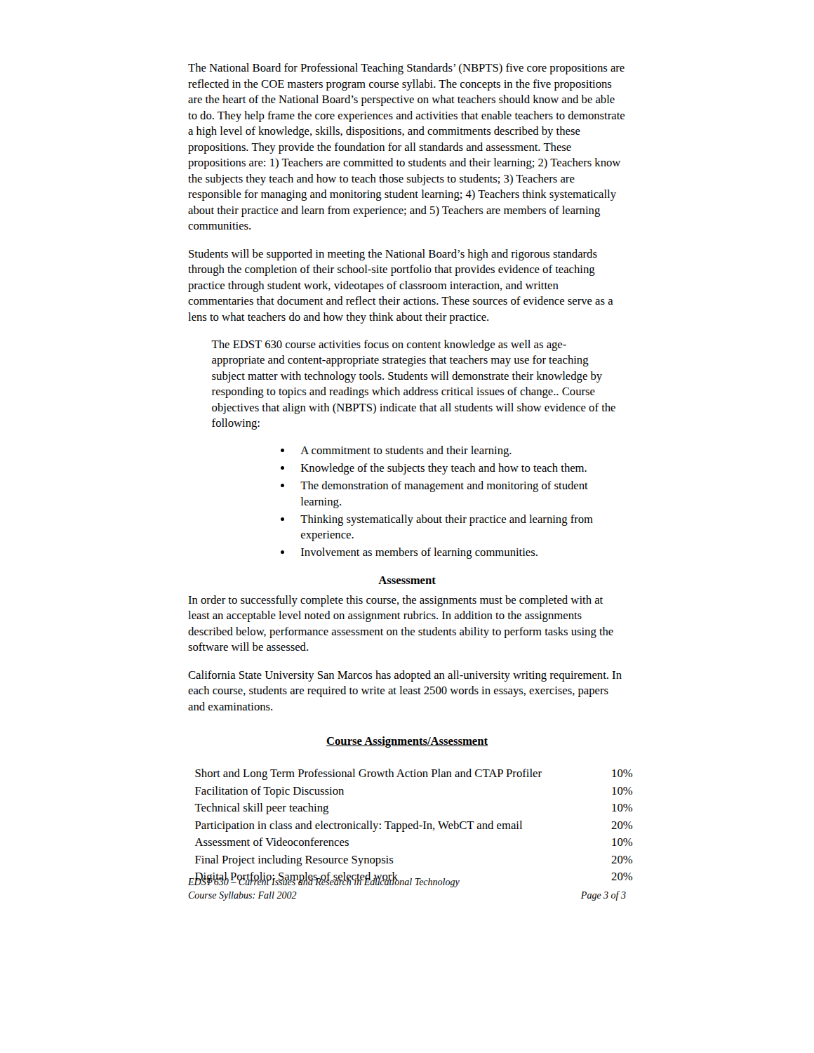The National Board for Professional Teaching Standards’ (NBPTS) five core propositions are reflected in the COE masters program course syllabi. The concepts in the five propositions are the heart of the National Board’s perspective on what teachers should know and be able to do. They help frame the core experiences and activities that enable teachers to demonstrate a high level of knowledge, skills, dispositions, and commitments described by these propositions. They provide the foundation for all standards and assessment. These propositions are: 1) Teachers are committed to students and their learning; 2) Teachers know the subjects they teach and how to teach those subjects to students; 3) Teachers are responsible for managing and monitoring student learning; 4) Teachers think systematically about their practice and learn from experience; and 5) Teachers are members of learning communities.
Students will be supported in meeting the National Board’s high and rigorous standards through the completion of their school-site portfolio that provides evidence of teaching practice through student work, videotapes of classroom interaction, and written commentaries that document and reflect their actions. These sources of evidence serve as a lens to what teachers do and how they think about their practice.
The EDST 630 course activities focus on content knowledge as well as age-appropriate and content-appropriate strategies that teachers may use for teaching subject matter with technology tools. Students will demonstrate their knowledge by responding to topics and readings which address critical issues of change.. Course objectives that align with (NBPTS) indicate that all students will show evidence of the following:
A commitment to students and their learning.
Knowledge of the subjects they teach and how to teach them.
The demonstration of management and monitoring of student learning.
Thinking systematically about their practice and learning from experience.
Involvement as members of learning communities.
Assessment
In order to successfully complete this course, the assignments must be completed with at least an acceptable level noted on assignment rubrics. In addition to the assignments described below, performance assessment on the students ability to perform tasks using the software will be assessed.
California State University San Marcos has adopted an all-university writing requirement. In each course, students are required to write at least 2500 words in essays, exercises, papers and examinations.
Course Assignments/Assessment
| Short and Long Term Professional Growth Action Plan and CTAP Profiler | 10% |
| Facilitation of Topic Discussion | 10% |
| Technical skill peer teaching | 10% |
| Participation in class and electronically: Tapped-In, WebCT and email | 20% |
| Assessment of Videoconferences | 10% |
| Final Project including Resource Synopsis | 20% |
| Digital Portfolio: Samples of selected work | 20% |
EDST 630 – Current Issues and Research in Educational Technology Course Syllabus: Fall 2002 Page 3 of 3